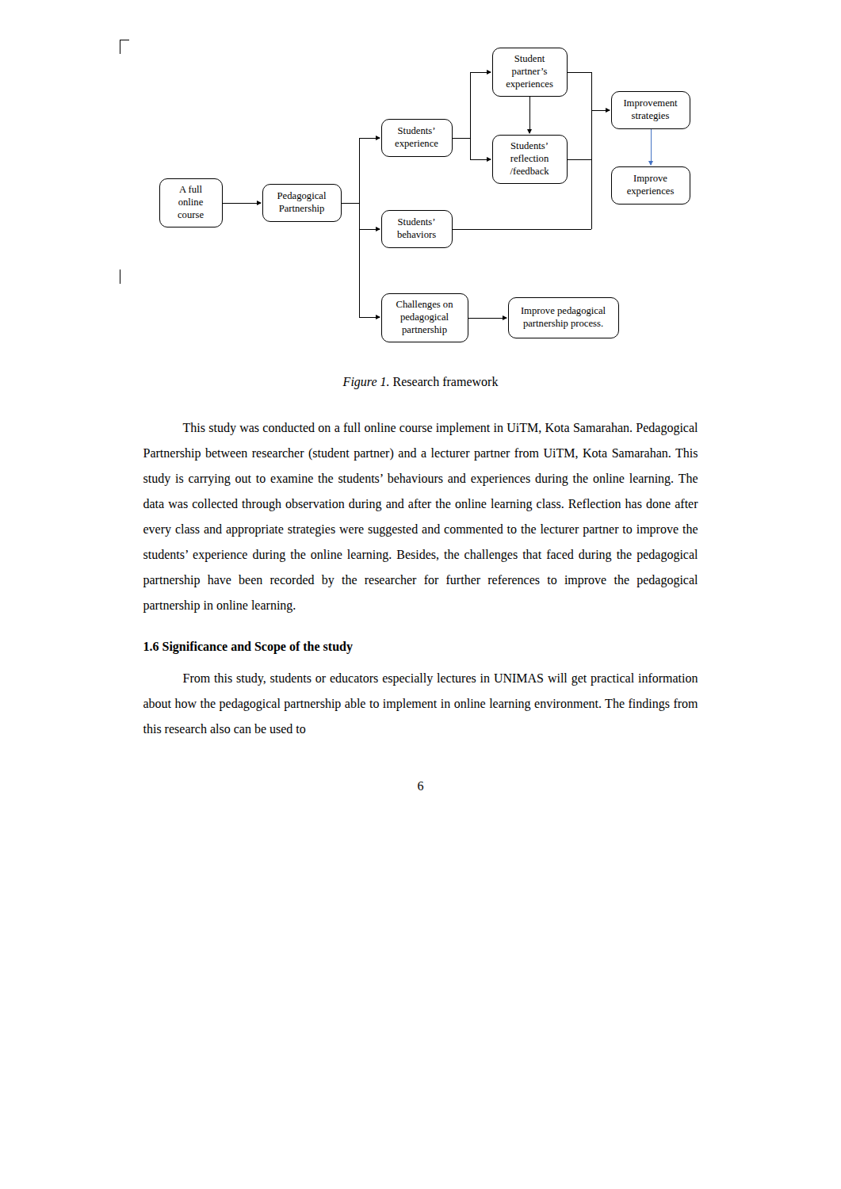A full
online
course
Pedagogical
Partnership
Students’
experience
Student
partner’s
experiences
Students’
reflection
/feedback
Improvement
strategies
Improve
experiences
Students’
behaviors
Challenges on
pedagogical
partnership
Improve pedagogical
partnership process.
Figure 1. Research framework
This study was conducted on a full online course implement in UiTM, Kota Samarahan. Pedagogical Partnership between researcher (student partner) and a lecturer partner from UiTM, Kota Samarahan. This study is carrying out to examine the students’ behaviours and experiences during the online learning. The data was collected through observation during and after the online learning class. Reflection has done after every class and appropriate strategies were suggested and commented to the lecturer partner to improve the students’ experience during the online learning. Besides, the challenges that faced during the pedagogical partnership have been recorded by the researcher for further references to improve the pedagogical partnership in online learning.
1.6 Significance and Scope of the study
From this study, students or educators especially lectures in UNIMAS will get practical information about how the pedagogical partnership able to implement in online learning environment. The findings from this research also can be used to
6